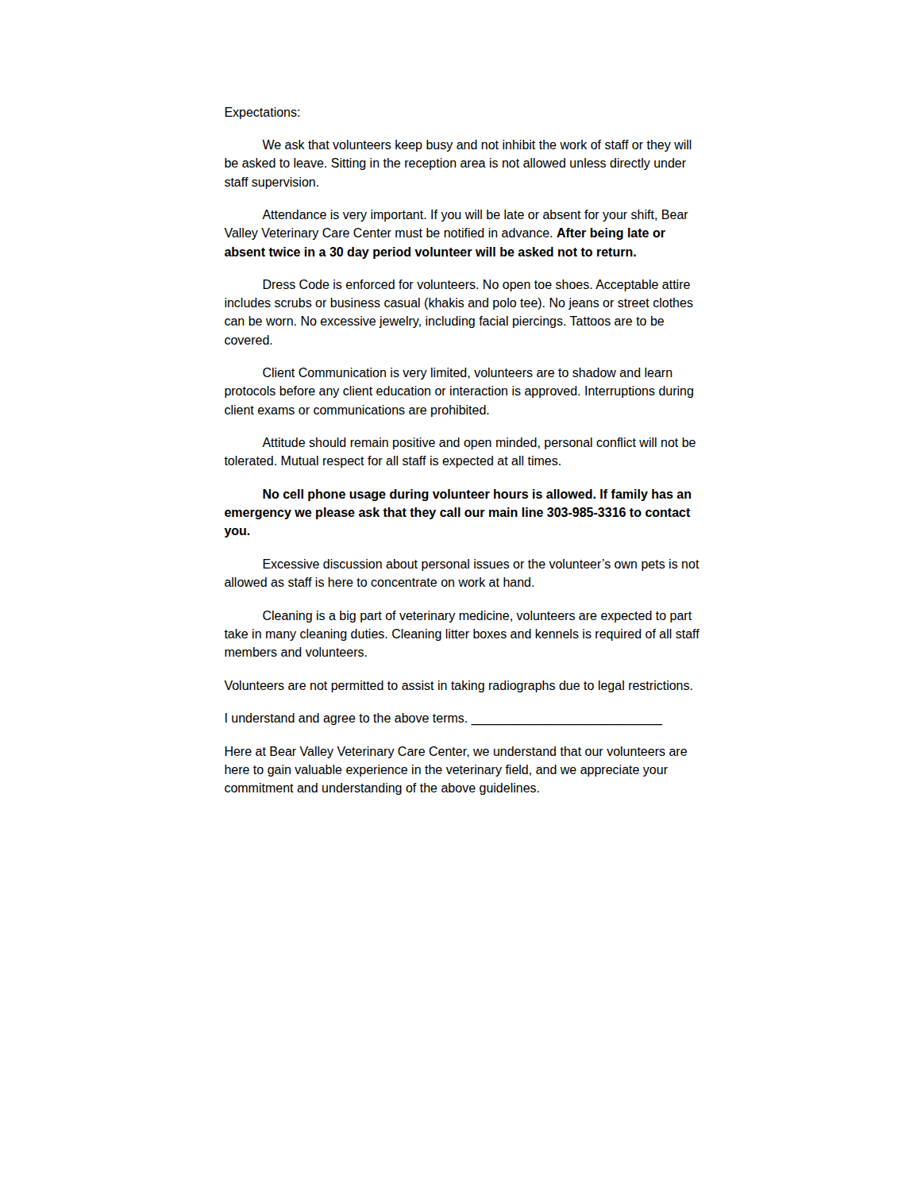Expectations:
We ask that volunteers keep busy and not inhibit the work of staff or they will be asked to leave. Sitting in the reception area is not allowed unless directly under staff supervision.
Attendance is very important. If you will be late or absent for your shift, Bear Valley Veterinary Care Center must be notified in advance. After being late or absent twice in a 30 day period volunteer will be asked not to return.
Dress Code is enforced for volunteers. No open toe shoes. Acceptable attire includes scrubs or business casual (khakis and polo tee). No jeans or street clothes can be worn. No excessive jewelry, including facial piercings. Tattoos are to be covered.
Client Communication is very limited, volunteers are to shadow and learn protocols before any client education or interaction is approved. Interruptions during client exams or communications are prohibited.
Attitude should remain positive and open minded, personal conflict will not be tolerated. Mutual respect for all staff is expected at all times.
No cell phone usage during volunteer hours is allowed. If family has an emergency we please ask that they call our main line 303-985-3316 to contact you.
Excessive discussion about personal issues or the volunteer’s own pets is not allowed as staff is here to concentrate on work at hand.
Cleaning is a big part of veterinary medicine, volunteers are expected to part take in many cleaning duties. Cleaning litter boxes and kennels is required of all staff members and volunteers.
Volunteers are not permitted to assist in taking radiographs due to legal restrictions.
I understand and agree to the above terms. ___________________________
Here at Bear Valley Veterinary Care Center, we understand that our volunteers are here to gain valuable experience in the veterinary field, and we appreciate your commitment and understanding of the above guidelines.